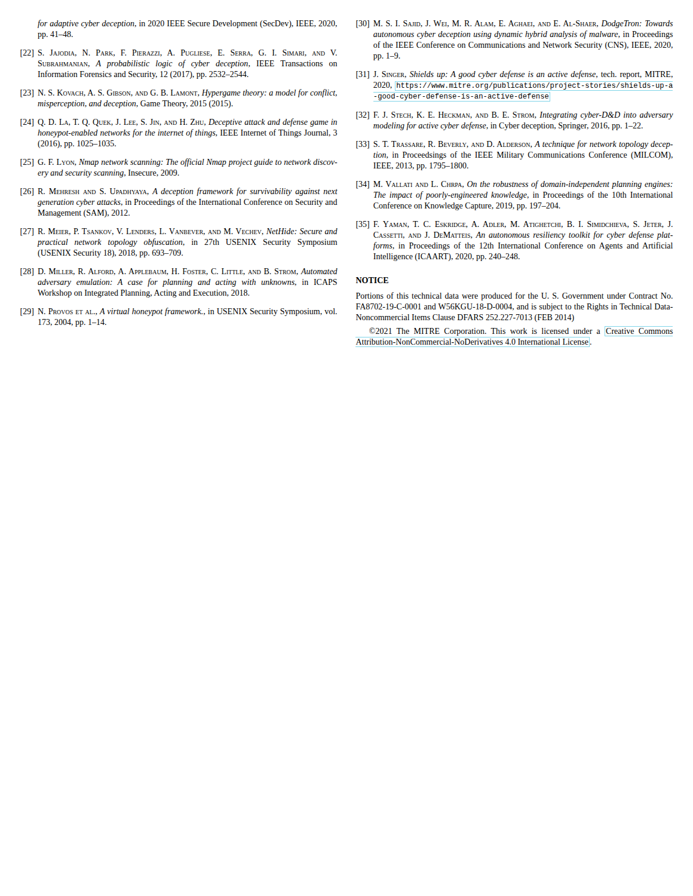for adaptive cyber deception, in 2020 IEEE Secure Development (SecDev), IEEE, 2020, pp. 41–48.
[22]
S. Jajodia, N. Park, F. Pierazzi, A. Pugliese, E. Serra, G. I. Simari, and V. Subrahmanian, A probabilistic logic of cyber deception, IEEE Transactions on Information Forensics and Security, 12 (2017), pp. 2532–2544.
[23]
N. S. Kovach, A. S. Gibson, and G. B. Lamont, Hypergame theory: a model for conflict, misperception, and deception, Game Theory, 2015 (2015).
[24]
Q. D. La, T. Q. Quek, J. Lee, S. Jin, and H. Zhu, Deceptive attack and defense game in honeypot-enabled networks for the internet of things, IEEE Internet of Things Journal, 3 (2016), pp. 1025–1035.
[25]
G. F. Lyon, Nmap network scanning: The official Nmap project guide to network discovery and security scanning, Insecure, 2009.
[26]
R. Mehresh and S. Upadhyaya, A deception framework for survivability against next generation cyber attacks, in Proceedings of the International Conference on Security and Management (SAM), 2012.
[27]
R. Meier, P. Tsankov, V. Lenders, L. Vanbever, and M. Vechev, NetHide: Secure and practical network topology obfuscation, in 27th USENIX Security Symposium (USENIX Security 18), 2018, pp. 693–709.
[28]
D. Miller, R. Alford, A. Applebaum, H. Foster, C. Little, and B. Strom, Automated adversary emulation: A case for planning and acting with unknowns, in ICAPS Workshop on Integrated Planning, Acting and Execution, 2018.
[29]
N. Provos et al., A virtual honeypot framework., in USENIX Security Symposium, vol. 173, 2004, pp. 1–14.
[30]
M. S. I. Sajid, J. Wei, M. R. Alam, E. Aghaei, and E. Al-Shaer, DodgeTron: Towards autonomous cyber deception using dynamic hybrid analysis of malware, in Proceedings of the IEEE Conference on Communications and Network Security (CNS), IEEE, 2020, pp. 1–9.
[31]
J. Singer, Shields up: A good cyber defense is an active defense, tech. report, MITRE, 2020, https://www.mitre.org/publications/project-stories/shields-up-a-good-cyber-defense-is-an-active-defense
[32]
F. J. Stech, K. E. Heckman, and B. E. Strom, Integrating cyber-D&D into adversary modeling for active cyber defense, in Cyber deception, Springer, 2016, pp. 1–22.
[33]
S. T. Trassare, R. Beverly, and D. Alderson, A technique for network topology deception, in Proceedsings of the IEEE Military Communications Conference (MILCOM), IEEE, 2013, pp. 1795–1800.
[34]
M. Vallati and L. Chrpa, On the robustness of domain-independent planning engines: The impact of poorly-engineered knowledge, in Proceedings of the 10th International Conference on Knowledge Capture, 2019, pp. 197–204.
[35]
F. Yaman, T. C. Eskridge, A. Adler, M. Atighetchi, B. I. Simidchieva, S. Jeter, J. Cassetti, and J. DeMatteis, An autonomous resiliency toolkit for cyber defense platforms, in Proceedings of the 12th International Conference on Agents and Artificial Intelligence (ICAART), 2020, pp. 240–248.
NOTICE
Portions of this technical data were produced for the U. S. Government under Contract No. FA8702-19-C-0001 and W56KGU-18-D-0004, and is subject to the Rights in Technical Data-Noncommercial Items Clause DFARS 252.227-7013 (FEB 2014)
©2021 The MITRE Corporation. This work is licensed under a Creative Commons Attribution-NonCommercial-NoDerivatives 4.0 International License.